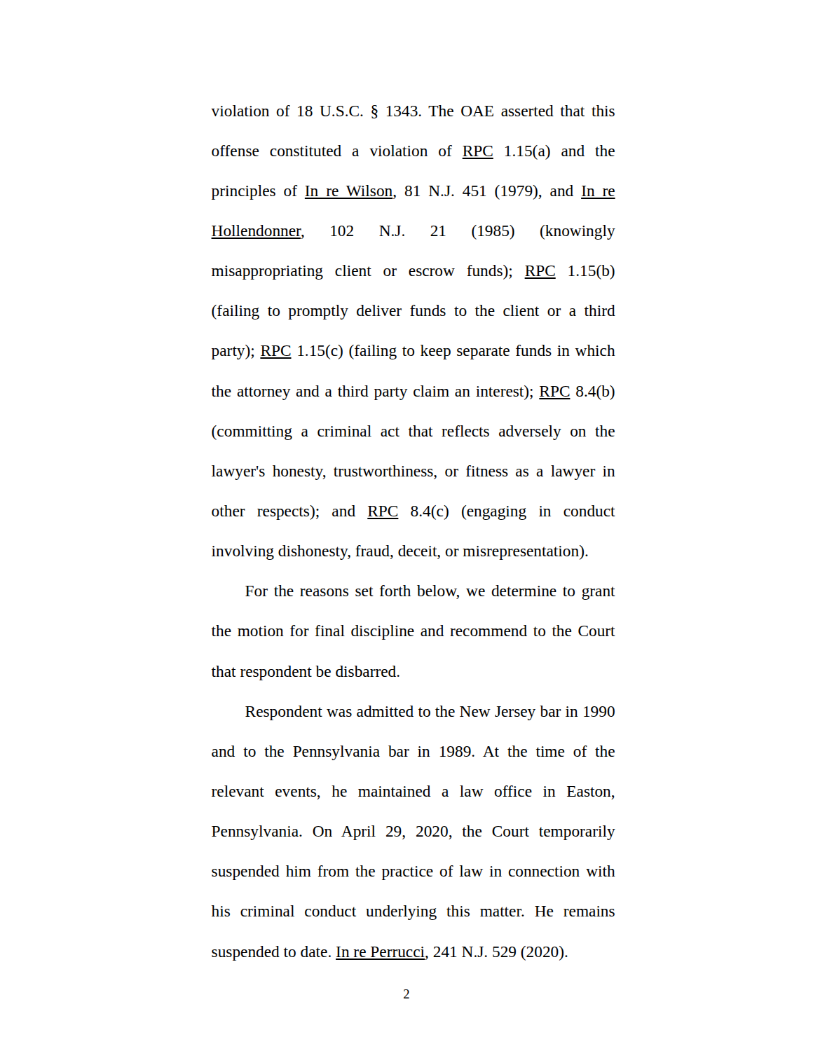violation of 18 U.S.C. § 1343. The OAE asserted that this offense constituted a violation of RPC 1.15(a) and the principles of In re Wilson, 81 N.J. 451 (1979), and In re Hollendonner, 102 N.J. 21 (1985) (knowingly misappropriating client or escrow funds); RPC 1.15(b) (failing to promptly deliver funds to the client or a third party); RPC 1.15(c) (failing to keep separate funds in which the attorney and a third party claim an interest); RPC 8.4(b) (committing a criminal act that reflects adversely on the lawyer's honesty, trustworthiness, or fitness as a lawyer in other respects); and RPC 8.4(c) (engaging in conduct involving dishonesty, fraud, deceit, or misrepresentation).
For the reasons set forth below, we determine to grant the motion for final discipline and recommend to the Court that respondent be disbarred.
Respondent was admitted to the New Jersey bar in 1990 and to the Pennsylvania bar in 1989. At the time of the relevant events, he maintained a law office in Easton, Pennsylvania. On April 29, 2020, the Court temporarily suspended him from the practice of law in connection with his criminal conduct underlying this matter. He remains suspended to date. In re Perrucci, 241 N.J. 529 (2020).
2